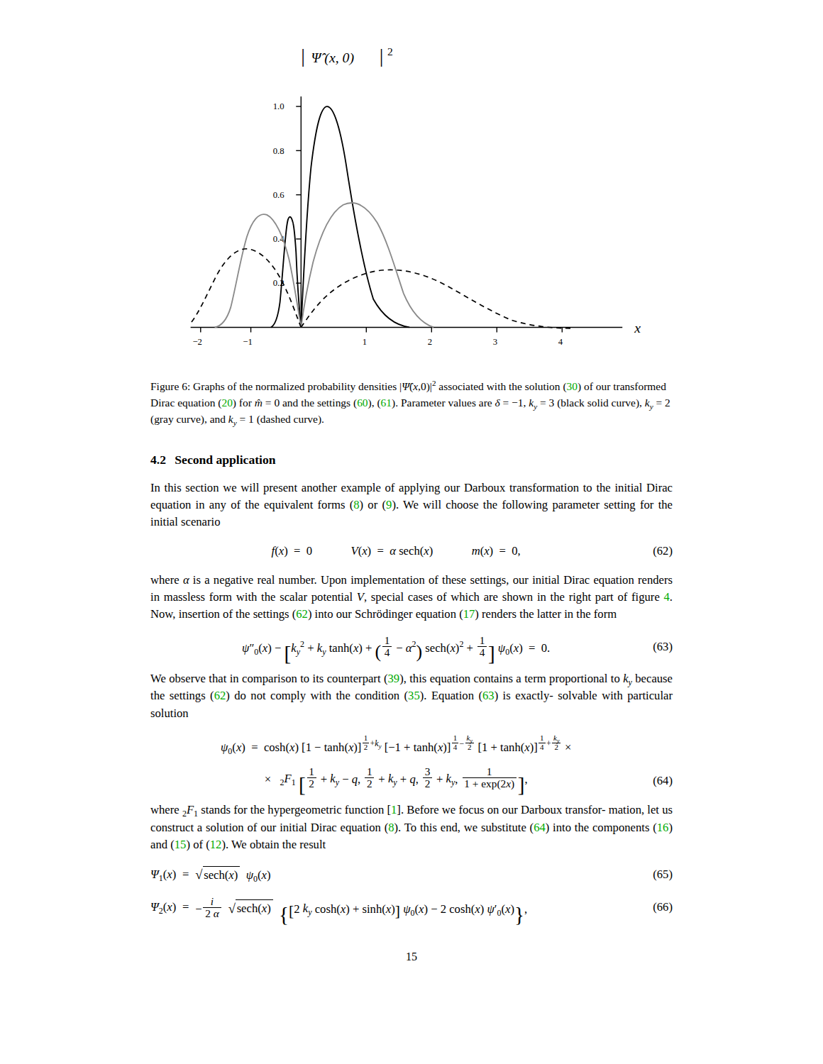| Ψ̂ (x, 0) | 2 x 1.0 0.8 0.6 0.4 0.2 −2 −1 1 2 3 4
Figure 6: Graphs of the normalized probability densities |Ψ̂(x,0)|2 associated with the solution (30) of our transformed Dirac equation (20) for m̂ = 0 and the settings (60), (61). Parameter values are δ = −1, ky = 3 (black solid curve), ky = 2 (gray curve), and ky = 1 (dashed curve).
4.2 Second application
In this section we will present another example of applying our Darboux transformation to the initial Dirac equation in any of the equivalent forms (8) or (9). We will choose the following parameter setting for the initial scenario
f(x) = 0 V(x) = α sech(x) m(x) = 0,
(62)
where α is a negative real number. Upon implementation of these settings, our initial Dirac equation renders in massless form with the scalar potential V, special cases of which are shown in the right part of figure 4. Now, insertion of the settings (62) into our Schrödinger equation (17) renders the latter in the form
ψ″0(x) − [ky2 + ky tanh(x) + (14 − α2) sech(x)2 + 14] ψ0(x) = 0.
(63)
We observe that in comparison to its counterpart (39), this equation contains a term proportional to ky because the settings (62) do not comply with the condition (35). Equation (63) is exactly- solvable with particular solution
ψ0(x) = cosh(x) [1 − tanh(x)]12+ky [−1 + tanh(x)]14−ky 2 [1 + tanh(x)]14+ky 2 ×
× 2F1 [12 + ky − q, 12 + ky + q, 32 + ky, 11 + exp(2x)],
(64)
where 2F1 stands for the hypergeometric function [1]. Before we focus on our Darboux transfor- mation, let us construct a solution of our initial Dirac equation (8). To this end, we substitute (64) into the components (16) and (15) of (12). We obtain the result
Ψ1(x)
=
sech(x) ψ0(x)
(65)
Ψ2(x)
=
−i 2 α sech(x) {[2 ky cosh(x) + sinh(x)] ψ0(x) − 2 cosh(x) ψ′0(x)},
(66)
15